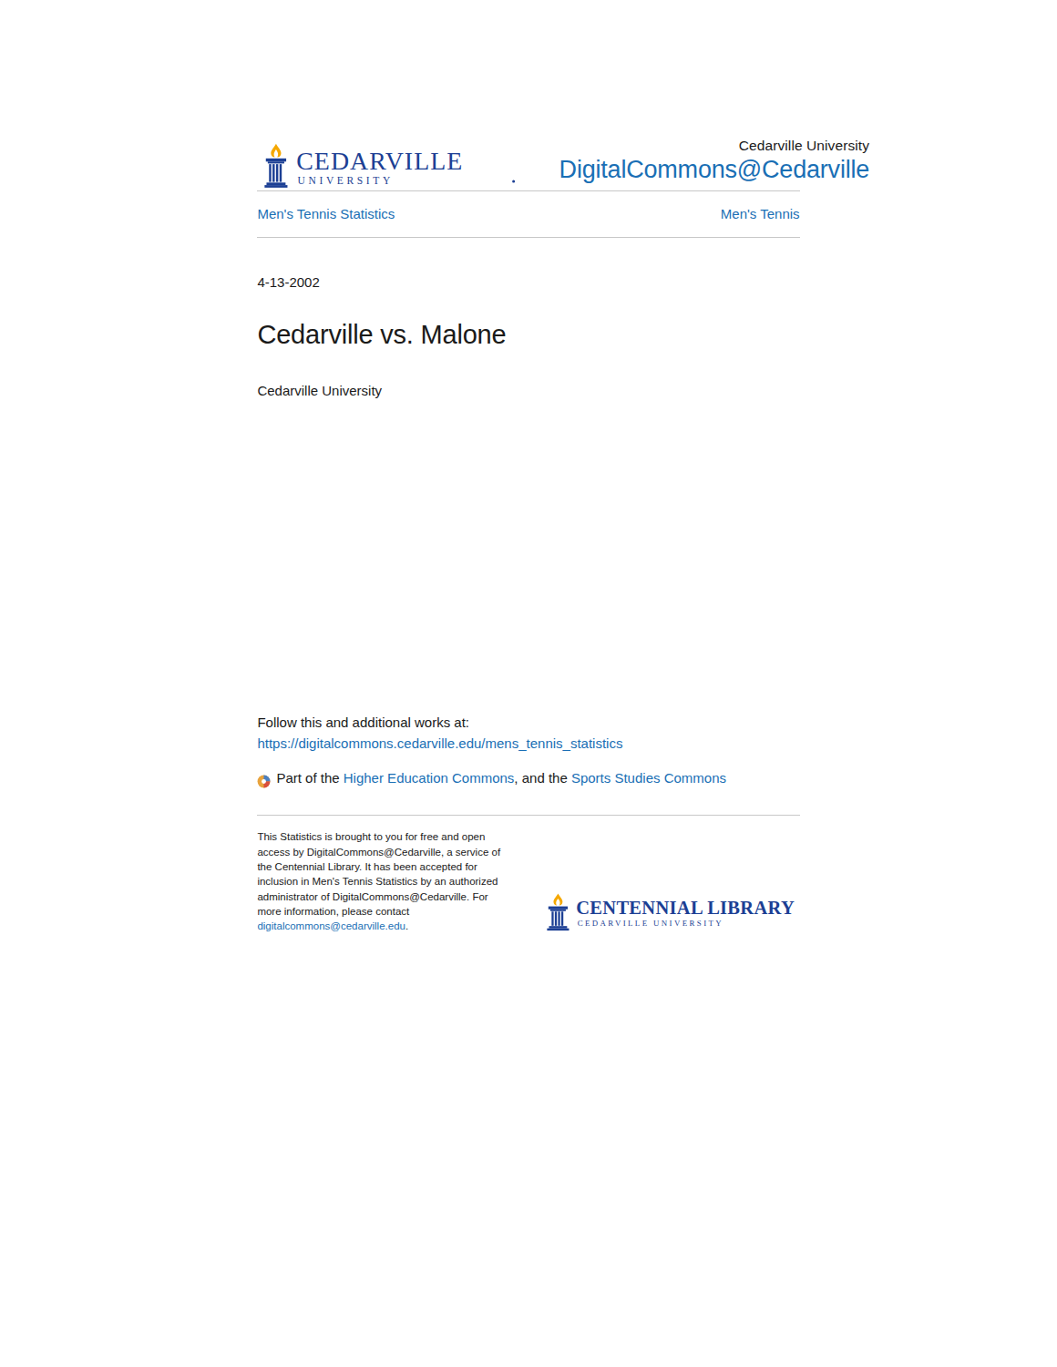CEDARVILLE UNIVERSITY
Cedarville University
DigitalCommons@Cedarville
Men's Tennis Statistics Men's Tennis
4-13-2002
Cedarville vs. Malone
Cedarville University
Follow this and additional works at: https://digitalcommons.cedarville.edu/mens_tennis_statistics
Part of the Higher Education Commons, and the Sports Studies Commons
This Statistics is brought to you for free and open access by DigitalCommons@Cedarville, a service of the Centennial Library. It has been accepted for inclusion in Men's Tennis Statistics by an authorized administrator of DigitalCommons@Cedarville. For more information, please contact digitalcommons@cedarville.edu.
CENTENNIAL LIBRARY CEDARVILLE UNIVERSITY